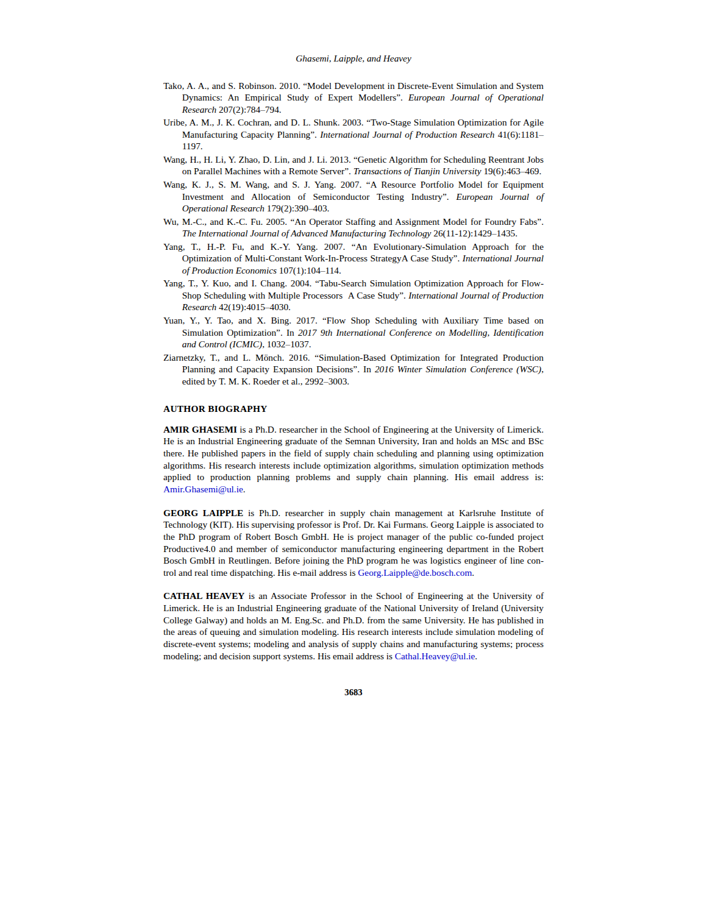Ghasemi, Laipple, and Heavey
Tako, A. A., and S. Robinson. 2010. “Model Development in Discrete-Event Simulation and System Dynamics: An Empirical Study of Expert Modellers”. European Journal of Operational Research 207(2):784–794.
Uribe, A. M., J. K. Cochran, and D. L. Shunk. 2003. “Two-Stage Simulation Optimization for Agile Manufacturing Capacity Planning”. International Journal of Production Research 41(6):1181–1197.
Wang, H., H. Li, Y. Zhao, D. Lin, and J. Li. 2013. “Genetic Algorithm for Scheduling Reentrant Jobs on Parallel Machines with a Remote Server”. Transactions of Tianjin University 19(6):463–469.
Wang, K. J., S. M. Wang, and S. J. Yang. 2007. “A Resource Portfolio Model for Equipment Investment and Allocation of Semiconductor Testing Industry”. European Journal of Operational Research 179(2):390–403.
Wu, M.-C., and K.-C. Fu. 2005. “An Operator Staffing and Assignment Model for Foundry Fabs”. The International Journal of Advanced Manufacturing Technology 26(11-12):1429–1435.
Yang, T., H.-P. Fu, and K.-Y. Yang. 2007. “An Evolutionary-Simulation Approach for the Optimization of Multi-Constant Work-In-Process StrategyA Case Study”. International Journal of Production Economics 107(1):104–114.
Yang, T., Y. Kuo, and I. Chang. 2004. “Tabu-Search Simulation Optimization Approach for Flow-Shop Scheduling with Multiple Processors A Case Study”. International Journal of Production Research 42(19):4015–4030.
Yuan, Y., Y. Tao, and X. Bing. 2017. “Flow Shop Scheduling with Auxiliary Time based on Simulation Optimization”. In 2017 9th International Conference on Modelling, Identification and Control (ICMIC), 1032–1037.
Ziarnetzky, T., and L. Mönch. 2016. “Simulation-Based Optimization for Integrated Production Planning and Capacity Expansion Decisions”. In 2016 Winter Simulation Conference (WSC), edited by T. M. K. Roeder et al., 2992–3003.
AUTHOR BIOGRAPHY
AMIR GHASEMI is a Ph.D. researcher in the School of Engineering at the University of Limerick. He is an Industrial Engineering graduate of the Semnan University, Iran and holds an MSc and BSc there. He published papers in the field of supply chain scheduling and planning using optimization algorithms. His research interests include optimization algorithms, simulation optimization methods applied to production planning problems and supply chain planning. His email address is: Amir.Ghasemi@ul.ie.
GEORG LAIPPLE is Ph.D. researcher in supply chain management at Karlsruhe Institute of Technology (KIT). His supervising professor is Prof. Dr. Kai Furmans. Georg Laipple is associated to the PhD program of Robert Bosch GmbH. He is project manager of the public co-funded project Productive4.0 and member of semiconductor manufacturing engineering department in the Robert Bosch GmbH in Reutlingen. Before joining the PhD program he was logistics engineer of line control and real time dispatching. His e-mail address is Georg.Laipple@de.bosch.com.
CATHAL HEAVEY is an Associate Professor in the School of Engineering at the University of Limerick. He is an Industrial Engineering graduate of the National University of Ireland (University College Galway) and holds an M. Eng.Sc. and Ph.D. from the same University. He has published in the areas of queuing and simulation modeling. His research interests include simulation modeling of discrete-event systems; modeling and analysis of supply chains and manufacturing systems; process modeling; and decision support systems. His email address is Cathal.Heavey@ul.ie.
3683